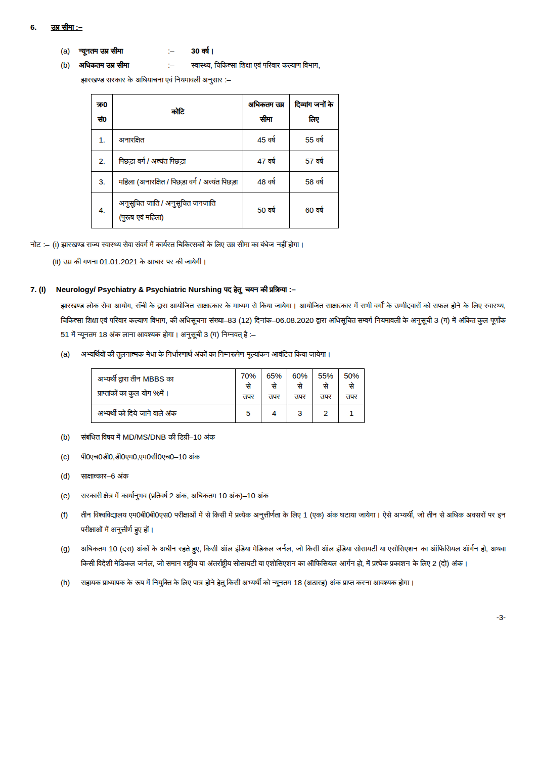6. उम्र सीमा :–
(a) न्यूनतम उम्र सीमा :– 30 वर्ष।
(b) अधिकतम उम्र सीमा :– स्वास्थ्य, चिकित्सा शिक्षा एवं परिवार कल्याण विभाग,
झारखण्ड सरकार के अधियाचना एवं नियमावली अनुसार :–
| क्र0 सं0 | कोटि | अधिकतम उम्र सीमा | दिव्यांग जनों के लिए |
| --- | --- | --- | --- |
| 1. | अनारक्षित | 45 वर्ष | 55 वर्ष |
| 2. | पिछड़ा वर्ग / अत्यंत पिछड़ा | 47 वर्ष | 57 वर्ष |
| 3. | महिला (अनारक्षित / पिछड़ा वर्ग / अत्यंत पिछड़ा | 48 वर्ष | 58 वर्ष |
| 4. | अनुसूचित जाति / अनुसूचित जनजाति (पुरूष एवं महिला) | 50 वर्ष | 60 वर्ष |
नोट :–
(i) झारखण्ड राज्य स्वास्थ्य सेवा संवर्ग में कार्यरत चिकित्सकों के लिए उम्र सीमा का बंधेज नहीं होगा।
(ii) उम्र की गणना 01.01.2021 के आधार पर की जायेगी।
7. (I) Neurology/ Psychiatry & Psychiatric Nurshing पद हेतु चयन की प्रक्रिया :–
झारखण्ड लोक सेवा आयोग, राँची के द्वारा आयोजित साक्षात्कार के माध्यम से किया जायेगा। आयोजित साक्षात्कार में सभी वर्गों के उम्मीदवारों को सफल होने के लिए स्वास्थ्य, चिकित्सा शिक्षा एवं परिवार कल्याण विभाग, की अधिसूचना संख्या–83 (12) दिनांक–06.08.2020 द्वारा अधिसूचित सम्वर्ग नियमावली के अनुसूची 3 (ग) में अंकित कुल पूर्णांक 51 में न्यूनतम 18 अंक लाना आवश्यक होगा। अनुसूची 3 (ग) निम्नवत् है :–
(a) अभ्यर्थियों की तुलनात्मक मेधा के निर्धारणार्थ अंकों का निम्नरूपेण मूल्यांकन आवंटित किया जायेगा।
| अभ्यर्थी द्वारा तीन MBBS का प्राप्तांकों का कुल योग %में। | 70% से उपर | 65% से उपर | 60% से उपर | 55% से उपर | 50% से उपर |
| अभ्यर्थी को दिये जाने वाले अंक | 5 | 4 | 3 | 2 | 1 |
(b) संबंधित विषय में MD/MS/DNB की डिग्री–10 अंक
(c) पी0एच0डी0,डी0एम0,एम0सी0एच0–10 अंक
(d) साक्षात्कार–6 अंक
(e) सरकारी क्षेत्र में कार्यानुभव (प्रतिवर्ष 2 अंक, अधिकतम 10 अंक)–10 अंक
(f) तीन विश्वविद्यालय एम0बी0बी0एस0 परीक्षाओं में से किसी में प्रत्येक अनुत्तीर्णता के लिए 1 (एक) अंक घटाया जायेगा। ऐसे अभ्यर्थी, जो तीन से अधिक अवसरों पर इन परीक्षाओं में अनुत्तीर्ण हुए हों।
(g) अधिकतम 10 (दस) अंकों के अधीन रहते हुए, किसी ऑल इंडिया मेडिकल जर्नल, जो किसी ऑल इंडिया सोसायटी या एसोसिएशन का ऑफिसियल ऑर्गन हो, अथवा किसी विदेशी मेडिकल जर्नल, जो समान राष्ट्रीय या अंतर्राष्ट्रीय सोसायटी या एशोसिएशन का ऑफिसियल आर्गन हो, में प्रत्येक प्रकाशन के लिए 2 (दो) अंक।
(h) सहायक प्राध्यापक के रूप में नियुक्ति के लिए पात्र होने हेतु किसी अभ्यर्थी को न्यूनतम 18 (अठारह) अंक प्राप्त करना आवश्यक होगा।
-3-